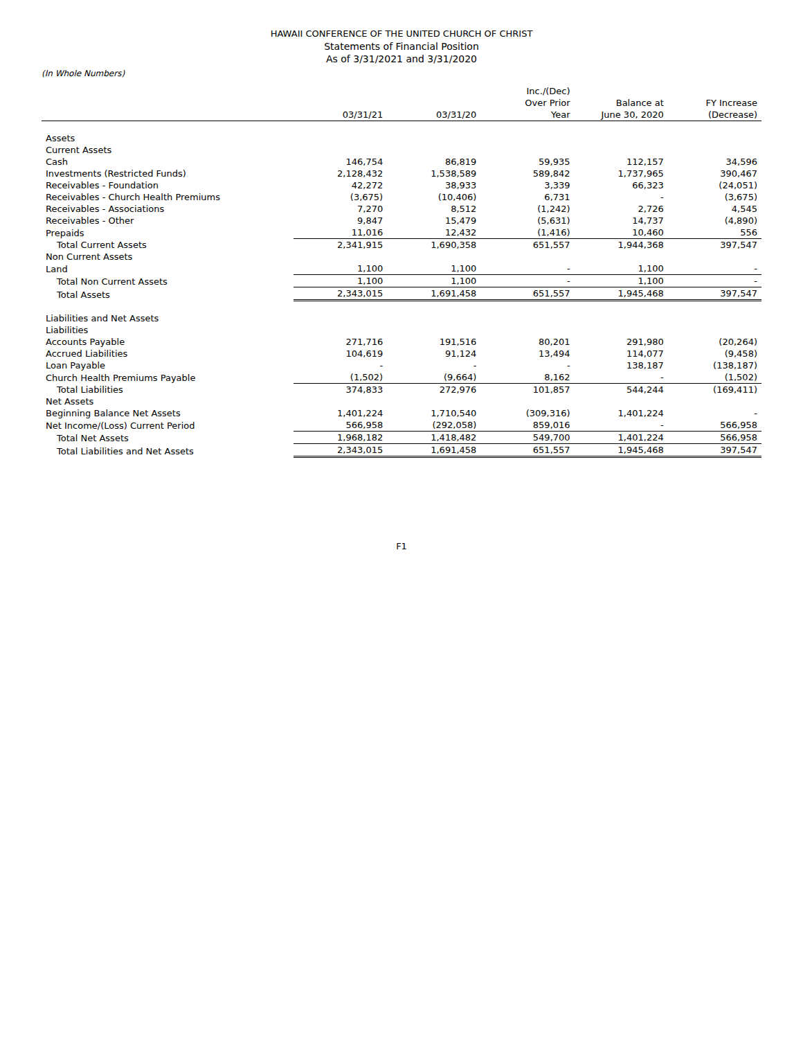HAWAII CONFERENCE OF THE UNITED CHURCH OF CHRIST
Statements of Financial Position
As of 3/31/2021 and 3/31/2020
(In Whole Numbers)
| | | | Inc./(Dec) | | |
| --- | --- | --- | --- | --- | --- |
| | | | Over Prior | Balance at | FY Increase |
| | 03/31/21 | 03/31/20 | Year | June 30, 2020 | (Decrease) |
| Assets | | | | | |
| Current Assets | | | | | |
| Cash | 146,754 | 86,819 | 59,935 | 112,157 | 34,596 |
| Investments (Restricted Funds) | 2,128,432 | 1,538,589 | 589,842 | 1,737,965 | 390,467 |
| Receivables - Foundation | 42,272 | 38,933 | 3,339 | 66,323 | (24,051) |
| Receivables - Church Health Premiums | (3,675) | (10,406) | 6,731 | - | (3,675) |
| Receivables - Associations | 7,270 | 8,512 | (1,242) | 2,726 | 4,545 |
| Receivables - Other | 9,847 | 15,479 | (5,631) | 14,737 | (4,890) |
| Prepaids | 11,016 | 12,432 | (1,416) | 10,460 | 556 |
| Total Current Assets | 2,341,915 | 1,690,358 | 651,557 | 1,944,368 | 397,547 |
| Non Current Assets | | | | | |
| Land | 1,100 | 1,100 | - | 1,100 | - |
| Total Non Current Assets | 1,100 | 1,100 | - | 1,100 | - |
| Total Assets | 2,343,015 | 1,691,458 | 651,557 | 1,945,468 | 397,547 |
| Liabilities and Net Assets | | | | | |
| Liabilities | | | | | |
| Accounts Payable | 271,716 | 191,516 | 80,201 | 291,980 | (20,264) |
| Accrued Liabilities | 104,619 | 91,124 | 13,494 | 114,077 | (9,458) |
| Loan Payable | - | - | - | 138,187 | (138,187) |
| Church Health Premiums Payable | (1,502) | (9,664) | 8,162 | - | (1,502) |
| Total Liabilities | 374,833 | 272,976 | 101,857 | 544,244 | (169,411) |
| Net Assets | | | | | |
| Beginning Balance Net Assets | 1,401,224 | 1,710,540 | (309,316) | 1,401,224 | - |
| Net Income/(Loss) Current Period | 566,958 | (292,058) | 859,016 | - | 566,958 |
| Total Net Assets | 1,968,182 | 1,418,482 | 549,700 | 1,401,224 | 566,958 |
| Total Liabilities and Net Assets | 2,343,015 | 1,691,458 | 651,557 | 1,945,468 | 397,547 |
F1